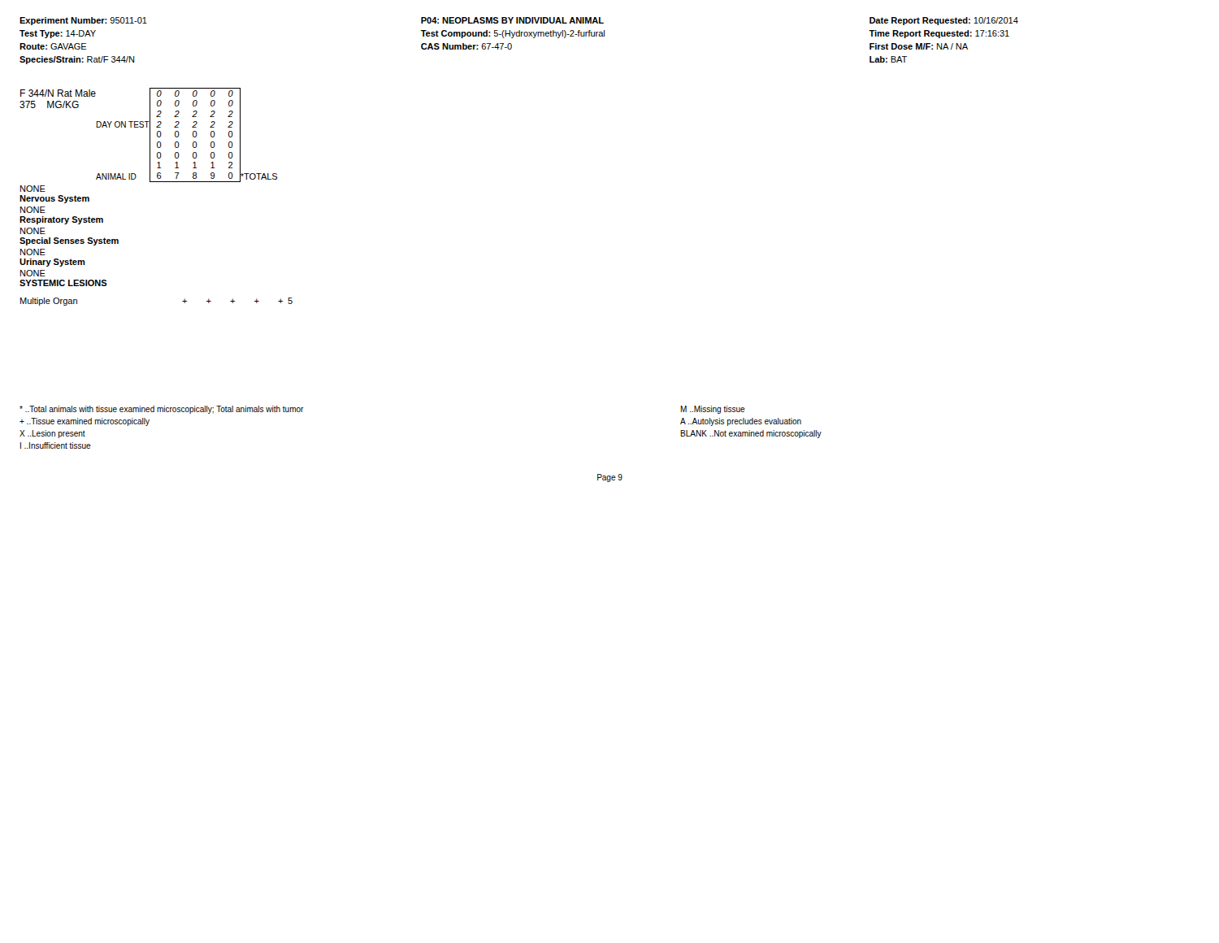| Experiment Number: 95011-01 | P04: NEOPLASMS BY INDIVIDUAL ANIMAL | Date Report Requested: 10/16/2014 |
| Test Type: 14-DAY | Test Compound: 5-(Hydroxymethyl)-2-furfural | Time Report Requested: 17:16:31 |
| Route: GAVAGE | CAS Number: 67-47-0 | First Dose M/F: NA / NA |
| Species/Strain: Rat/F 344/N | | Lab: BAT |
| F 344/N Rat Male 375 MG/KG | DAY ON TEST | 0 0 2 2 | 0 0 2 2 | 0 0 2 2 | 0 0 2 2 | 0 0 2 2 | |
| ANIMAL ID | 0 0 0 1 6 | 0 0 0 1 7 | 0 0 0 1 8 | 0 0 0 1 9 | 0 0 0 2 0 | *TOTALS |
NONE
Nervous System
NONE
Respiratory System
NONE
Special Senses System
NONE
Urinary System
NONE
SYSTEMIC LESIONS
| Multiple Organ | + + + + + | 5 |
| * ..Total animals with tissue examined microscopically; Total animals with tumor | M ..Missing tissue |
| + ..Tissue examined microscopically | A ..Autolysis precludes evaluation |
| X ..Lesion present | BLANK ..Not examined microscopically |
| I ..Insufficient tissue | |
Page 9